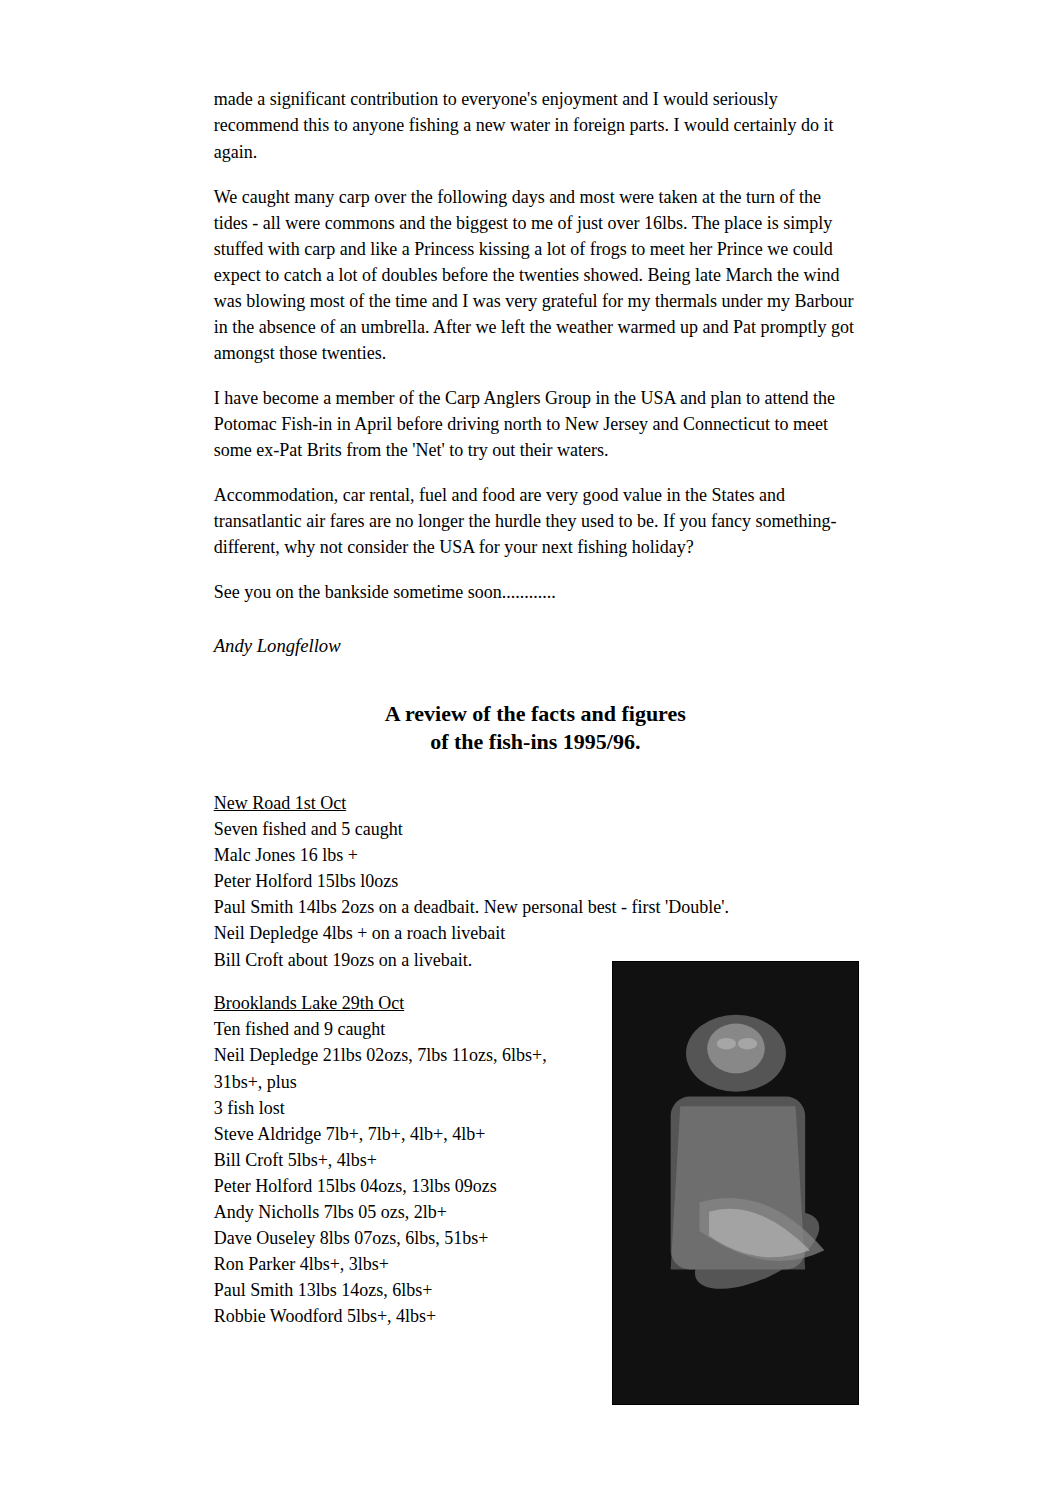made a significant contribution to everyone's enjoyment and I would seriously recommend this to anyone fishing a new water in foreign parts. I would certainly do it again.
We caught many carp over the following days and most were taken at the turn of the tides - all were commons and the biggest to me of just over 16lbs. The place is simply stuffed with carp and like a Princess kissing a lot of frogs to meet her Prince we could expect to catch a lot of doubles before the twenties showed. Being late March the wind was blowing most of the time and I was very grateful for my thermals under my Barbour in the absence of an umbrella. After we left the weather warmed up and Pat promptly got amongst those twenties.
I have become a member of the Carp Anglers Group in the USA and plan to attend the Potomac Fish-in in April before driving north to New Jersey and Connecticut to meet some ex-Pat Brits from the 'Net' to try out their waters.
Accommodation, car rental, fuel and food are very good value in the States and transatlantic air fares are no longer the hurdle they used to be. If you fancy something-different, why not consider the USA for your next fishing holiday?
See you on the bankside sometime soon............
Andy Longfellow
A review of the facts and figures
of the fish-ins 1995/96.
New Road 1st Oct
Seven fished and 5 caught
Malc Jones 16 lbs +
Peter Holford 15lbs l0ozs
Paul Smith 14lbs 2ozs on a deadbait. New personal best - first 'Double'.
Neil Depledge 4lbs + on a roach livebait
Bill Croft about 19ozs on a livebait.
Brooklands Lake 29th Oct
Ten fished and 9 caught
Neil Depledge 21lbs 02ozs, 7lbs 11ozs, 6lbs+, 31bs+, plus
3 fish lost
Steve Aldridge 7lb+, 7lb+, 4lb+, 4lb+
Bill Croft 5lbs+, 4lbs+
Peter Holford 15lbs 04ozs, 13lbs 09ozs
Andy Nicholls 7lbs 05 ozs, 2lb+
Dave Ouseley 8lbs 07ozs, 6lbs, 51bs+
Ron Parker 4lbs+, 3lbs+
Paul Smith 13lbs 14ozs, 6lbs+
Robbie Woodford 5lbs+, 4lbs+